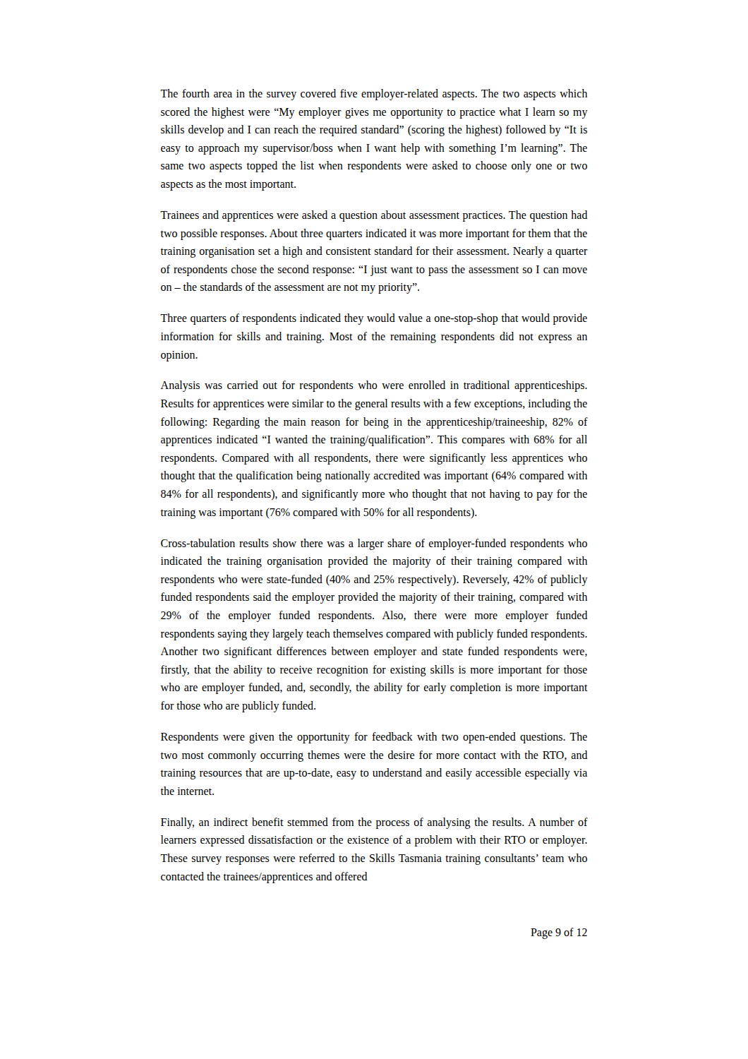The fourth area in the survey covered five employer-related aspects. The two aspects which scored the highest were “My employer gives me opportunity to practice what I learn so my skills develop and I can reach the required standard” (scoring the highest) followed by “It is easy to approach my supervisor/boss when I want help with something I’m learning”. The same two aspects topped the list when respondents were asked to choose only one or two aspects as the most important.
Trainees and apprentices were asked a question about assessment practices. The question had two possible responses. About three quarters indicated it was more important for them that the training organisation set a high and consistent standard for their assessment. Nearly a quarter of respondents chose the second response: “I just want to pass the assessment so I can move on – the standards of the assessment are not my priority”.
Three quarters of respondents indicated they would value a one-stop-shop that would provide information for skills and training. Most of the remaining respondents did not express an opinion.
Analysis was carried out for respondents who were enrolled in traditional apprenticeships. Results for apprentices were similar to the general results with a few exceptions, including the following: Regarding the main reason for being in the apprenticeship/traineeship, 82% of apprentices indicated “I wanted the training/qualification”. This compares with 68% for all respondents. Compared with all respondents, there were significantly less apprentices who thought that the qualification being nationally accredited was important (64% compared with 84% for all respondents), and significantly more who thought that not having to pay for the training was important (76% compared with 50% for all respondents).
Cross-tabulation results show there was a larger share of employer-funded respondents who indicated the training organisation provided the majority of their training compared with respondents who were state-funded (40% and 25% respectively). Reversely, 42% of publicly funded respondents said the employer provided the majority of their training, compared with 29% of the employer funded respondents. Also, there were more employer funded respondents saying they largely teach themselves compared with publicly funded respondents. Another two significant differences between employer and state funded respondents were, firstly, that the ability to receive recognition for existing skills is more important for those who are employer funded, and, secondly, the ability for early completion is more important for those who are publicly funded.
Respondents were given the opportunity for feedback with two open-ended questions. The two most commonly occurring themes were the desire for more contact with the RTO, and training resources that are up-to-date, easy to understand and easily accessible especially via the internet.
Finally, an indirect benefit stemmed from the process of analysing the results. A number of learners expressed dissatisfaction or the existence of a problem with their RTO or employer. These survey responses were referred to the Skills Tasmania training consultants’ team who contacted the trainees/apprentices and offered
Page 9 of 12